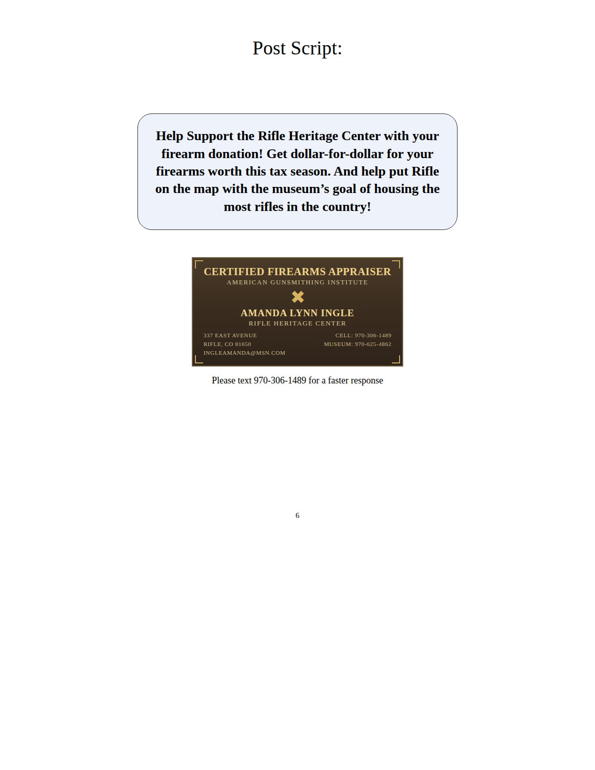Post Script:
Help Support the Rifle Heritage Center with your firearm donation! Get dollar-for-dollar for your firearms worth this tax season. And help put Rifle on the map with the museum’s goal of housing the most rifles in the country!
Certified Firearms Appraiser
American Gunsmithing Institute
✖
Amanda Lynn Ingle
Rifle Heritage Center
337 East Avenue
Rifle, CO 81650
ingleamanda@msn.com
Cell: 970-306-1489
Museum: 970-625-4862
Please text 970-306-1489 for a faster response
6